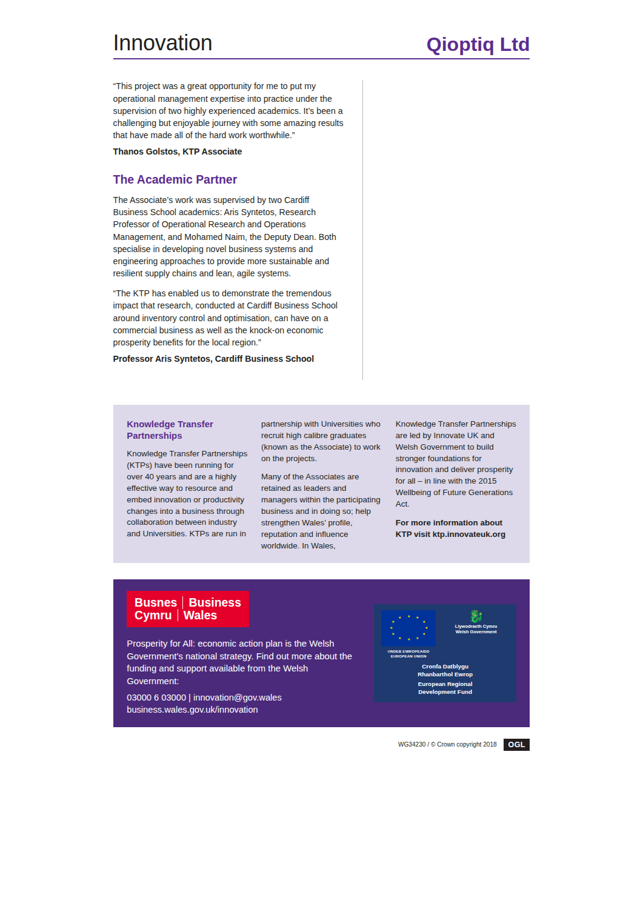Innovation
Qioptiq Ltd
“This project was a great opportunity for me to put my operational management expertise into practice under the supervision of two highly experienced academics. It’s been a challenging but enjoyable journey with some amazing results that have made all of the hard work worthwhile.”
Thanos Golstos, KTP Associate
The Academic Partner
The Associate’s work was supervised by two Cardiff Business School academics: Aris Syntetos, Research Professor of Operational Research and Operations Management, and Mohamed Naim, the Deputy Dean. Both specialise in developing novel business systems and engineering approaches to provide more sustainable and resilient supply chains and lean, agile systems.
“The KTP has enabled us to demonstrate the tremendous impact that research, conducted at Cardiff Business School around inventory control and optimisation, can have on a commercial business as well as the knock-on economic prosperity benefits for the local region.”
Professor Aris Syntetos, Cardiff Business School
Knowledge Transfer Partnerships
Knowledge Transfer Partnerships (KTPs) have been running for over 40 years and are a highly effective way to resource and embed innovation or productivity changes into a business through collaboration between industry and Universities. KTPs are run in
partnership with Universities who recruit high calibre graduates (known as the Associate) to work on the projects.
Many of the Associates are retained as leaders and managers within the participating business and in doing so; help strengthen Wales’ profile, reputation and influence worldwide. In Wales,
Knowledge Transfer Partnerships are led by Innovate UK and Welsh Government to build stronger foundations for innovation and deliver prosperity for all – in line with the 2015 Wellbeing of Future Generations Act.
For more information about KTP visit ktp.innovateuk.org
Busnes Business
Cymru Wales
Prosperity for All: economic action plan is the Welsh Government’s national strategy. Find out more about the funding and support available from the Welsh Government:
03000 6 03000 | innovation@gov.wales
business.wales.gov.uk/innovation
★ ★ ★ ★ ★ ★ ★ ★ ★ ★ ★ ★
Undeb Ewropeaidd
European Union
🐉
Llywodraeth Cymru
Welsh Government
Cronfa Datblygu
Rhanbarthol Ewrop
European Regional
Development Fund
WG34230 / © Crown copyright 2018 OGL